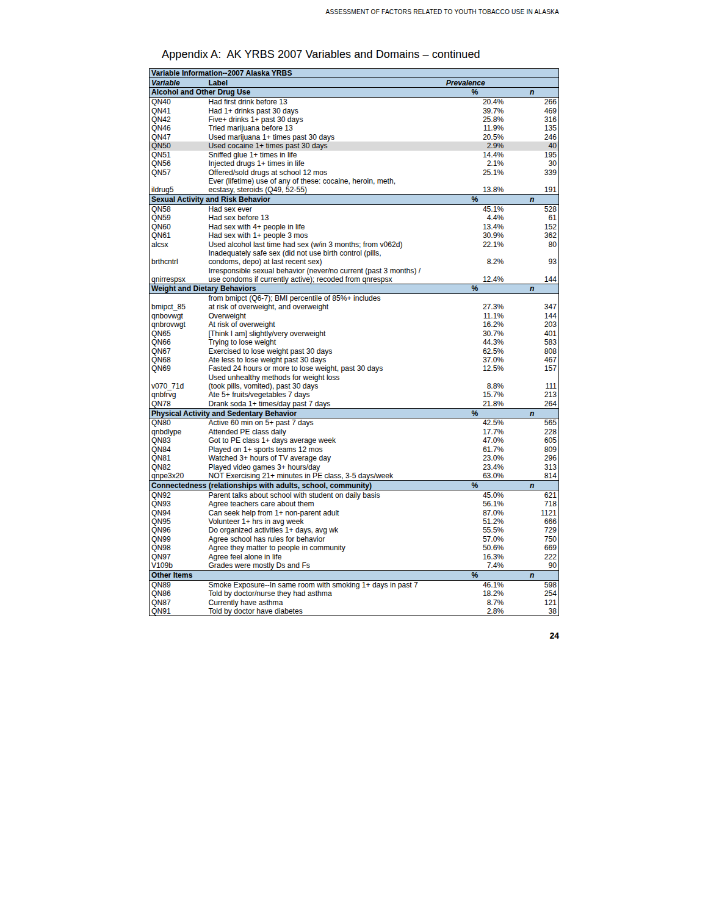ASSESSMENT OF FACTORS RELATED TO YOUTH TOBACCO USE IN ALASKA
Appendix A: AK YRBS 2007 Variables and Domains – continued
| Variable Information--2007 Alaska YRBS |
| Variable | Label | Prevalence |
| Alcohol and Other Drug Use | % | n |
| QN40 | Had first drink before 13 | 20.4% | 266 |
| QN41 | Had 1+ drinks past 30 days | 39.7% | 469 |
| QN42 | Five+ drinks 1+ past 30 days | 25.8% | 316 |
| QN46 | Tried marijuana before 13 | 11.9% | 135 |
| QN47 | Used marijuana 1+ times past 30 days | 20.5% | 246 |
| QN50 | Used cocaine 1+ times past 30 days | 2.9% | 40 |
| QN51 | Sniffed glue 1+ times in life | 14.4% | 195 |
| QN56 | Injected drugs 1+ times in life | 2.1% | 30 |
| QN57 | Offered/sold drugs at school 12 mos | 25.1% | 339 |
| ildrug5 | Ever (lifetime) use of any of these: cocaine, heroin, meth, ecstasy, steroids (Q49, 52-55) | 13.8% | 191 |
| Sexual Activity and Risk Behavior | % | n |
| QN58 | Had sex ever | 45.1% | 528 |
| QN59 | Had sex before 13 | 4.4% | 61 |
| QN60 | Had sex with 4+ people in life | 13.4% | 152 |
| QN61 | Had sex with 1+ people 3 mos | 30.9% | 362 |
| alcsx | Used alcohol last time had sex (w/in 3 months; from v062d) | 22.1% | 80 |
| brthcntrl | Inadequately safe sex (did not use birth control (pills, condoms, depo) at last recent sex) | 8.2% | 93 |
| qnirrespsx | Irresponsible sexual behavior (never/no current (past 3 months) / use condoms if currently active); recoded from qnrespsx | 12.4% | 144 |
| Weight and Dietary Behaviors | % | n |
| bmipct_85 | from bmipct (Q6-7); BMI percentile of 85%+ includes at risk of overweight, and overweight | 27.3% | 347 |
| qnbovwgt | Overweight | 11.1% | 144 |
| qnbrovwgt | At risk of overweight | 16.2% | 203 |
| QN65 | [Think I am] slightly/very overweight | 30.7% | 401 |
| QN66 | Trying to lose weight | 44.3% | 583 |
| QN67 | Exercised to lose weight past 30 days | 62.5% | 808 |
| QN68 | Ate less to lose weight past 30 days | 37.0% | 467 |
| QN69 | Fasted 24 hours or more to lose weight, past 30 days | 12.5% | 157 |
| v070_71d | Used unhealthy methods for weight loss (took pills, vomited), past 30 days | 8.8% | 111 |
| qnbfrvg | Ate 5+ fruits/vegetables 7 days | 15.7% | 213 |
| QN78 | Drank soda 1+ times/day past 7 days | 21.8% | 264 |
| Physical Activity and Sedentary Behavior | % | n |
| QN80 | Active 60 min on 5+ past 7 days | 42.5% | 565 |
| qnbdlype | Attended PE class daily | 17.7% | 228 |
| QN83 | Got to PE class 1+ days average week | 47.0% | 605 |
| QN84 | Played on 1+ sports teams 12 mos | 61.7% | 809 |
| QN81 | Watched 3+ hours of TV average day | 23.0% | 296 |
| QN82 | Played video games 3+ hours/day | 23.4% | 313 |
| qnpe3x20 | NOT Exercising 21+ minutes in PE class, 3-5 days/week | 63.0% | 814 |
| Connectedness (relationships with adults, school, community) | % | n |
| QN92 | Parent talks about school with student on daily basis | 45.0% | 621 |
| QN93 | Agree teachers care about them | 56.1% | 718 |
| QN94 | Can seek help from 1+ non-parent adult | 87.0% | 1121 |
| QN95 | Volunteer 1+ hrs in avg week | 51.2% | 666 |
| QN96 | Do organized activities 1+ days, avg wk | 55.5% | 729 |
| QN99 | Agree school has rules for behavior | 57.0% | 750 |
| QN98 | Agree they matter to people in community | 50.6% | 669 |
| QN97 | Agree feel alone in life | 16.3% | 222 |
| V109b | Grades were mostly Ds and Fs | 7.4% | 90 |
| Other Items | % | n |
| QN89 | Smoke Exposure--In same room with smoking 1+ days in past 7 | 46.1% | 598 |
| QN86 | Told by doctor/nurse they had asthma | 18.2% | 254 |
| QN87 | Currently have asthma | 8.7% | 121 |
| QN91 | Told by doctor have diabetes | 2.8% | 38 |
24